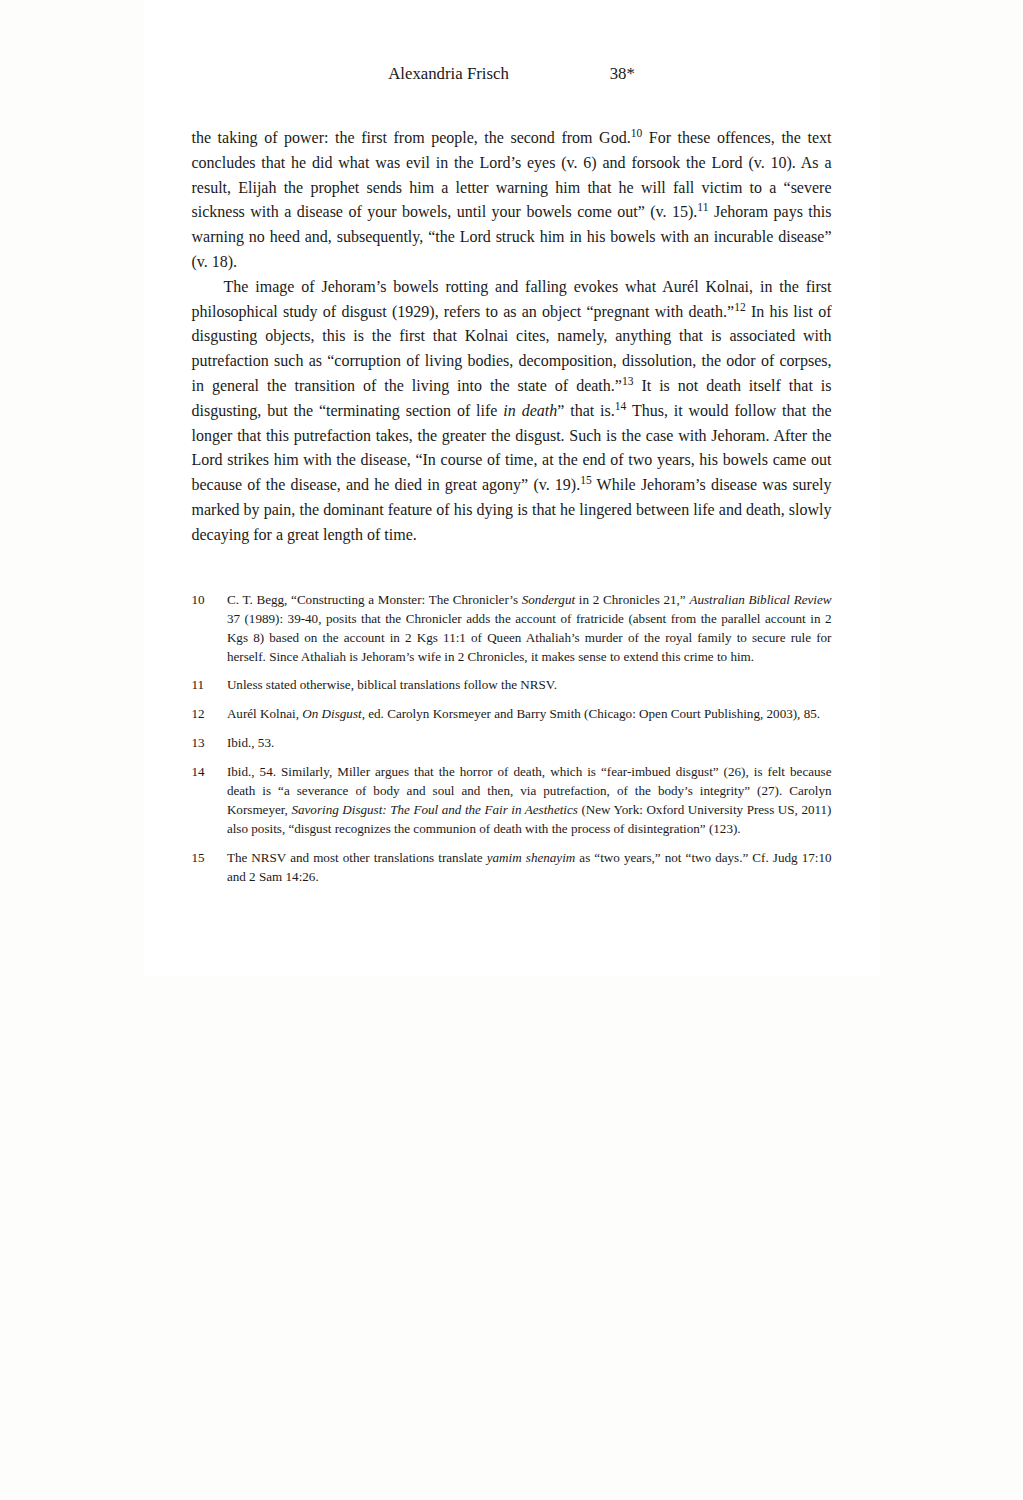Alexandria Frisch 38*
the taking of power: the first from people, the second from God.10 For these offences, the text concludes that he did what was evil in the Lord’s eyes (v. 6) and forsook the Lord (v. 10). As a result, Elijah the prophet sends him a letter warning him that he will fall victim to a “severe sickness with a disease of your bowels, until your bowels come out” (v. 15).11 Jehoram pays this warning no heed and, subsequently, “the Lord struck him in his bowels with an incurable disease” (v. 18).
The image of Jehoram’s bowels rotting and falling evokes what Aurél Kolnai, in the first philosophical study of disgust (1929), refers to as an object “pregnant with death.”12 In his list of disgusting objects, this is the first that Kolnai cites, namely, anything that is associated with putrefaction such as “corruption of living bodies, decomposition, dissolution, the odor of corpses, in general the transition of the living into the state of death.”13 It is not death itself that is disgusting, but the “terminating section of life in death” that is.14 Thus, it would follow that the longer that this putrefaction takes, the greater the disgust. Such is the case with Jehoram. After the Lord strikes him with the disease, “In course of time, at the end of two years, his bowels came out because of the disease, and he died in great agony” (v. 19).15 While Jehoram’s disease was surely marked by pain, the dominant feature of his dying is that he lingered between life and death, slowly decaying for a great length of time.
10 C. T. Begg, “Constructing a Monster: The Chronicler’s Sondergut in 2 Chronicles 21,” Australian Biblical Review 37 (1989): 39-40, posits that the Chronicler adds the account of fratricide (absent from the parallel account in 2 Kgs 8) based on the account in 2 Kgs 11:1 of Queen Athaliah’s murder of the royal family to secure rule for herself. Since Athaliah is Jehoram’s wife in 2 Chronicles, it makes sense to extend this crime to him.
11 Unless stated otherwise, biblical translations follow the NRSV.
12 Aurél Kolnai, On Disgust, ed. Carolyn Korsmeyer and Barry Smith (Chicago: Open Court Publishing, 2003), 85.
13 Ibid., 53.
14 Ibid., 54. Similarly, Miller argues that the horror of death, which is “fear-imbued disgust” (26), is felt because death is “a severance of body and soul and then, via putrefaction, of the body’s integrity” (27). Carolyn Korsmeyer, Savoring Disgust: The Foul and the Fair in Aesthetics (New York: Oxford University Press US, 2011) also posits, “disgust recognizes the communion of death with the process of disintegration” (123).
15 The NRSV and most other translations translate yamim shenayim as “two years,” not “two days.” Cf. Judg 17:10 and 2 Sam 14:26.